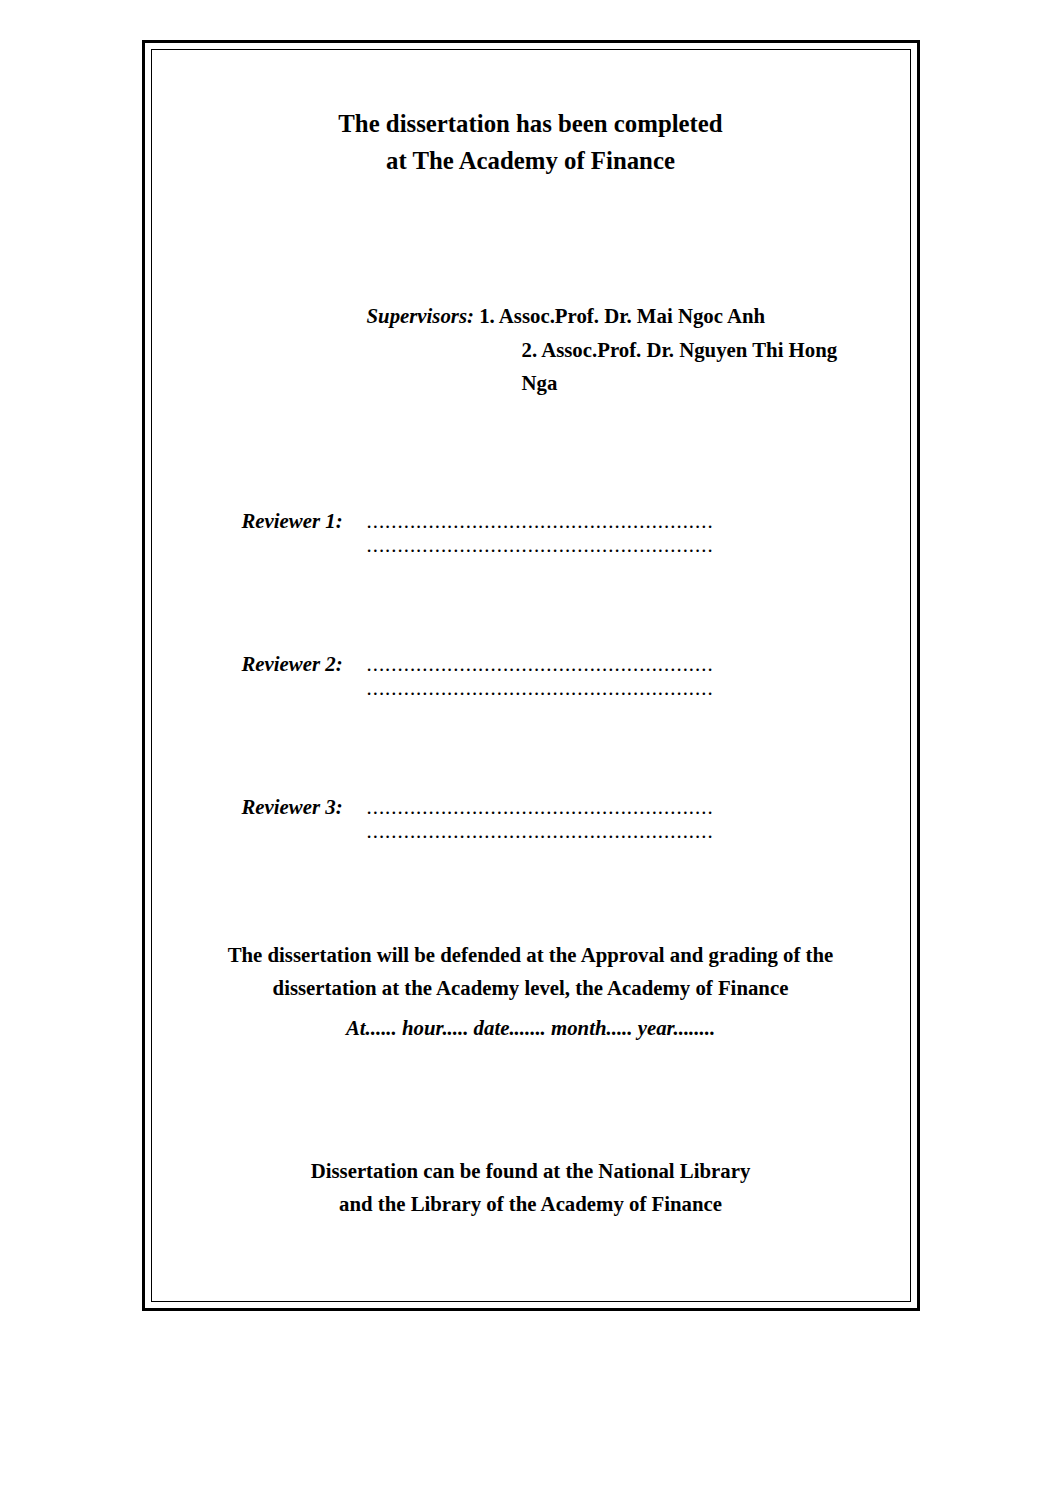The dissertation has been completed
at The Academy of Finance
Supervisors: 1. Assoc.Prof. Dr. Mai Ngoc Anh
2. Assoc.Prof. Dr. Nguyen Thi Hong Nga
Reviewer 1:
........................................................
........................................................
Reviewer 2:
........................................................
........................................................
Reviewer 3:
........................................................
........................................................
The dissertation will be defended at the Approval and grading of the dissertation at the Academy level, the Academy of Finance At...... hour..... date....... month..... year........
Dissertation can be found at the National Library
and the Library of the Academy of Finance